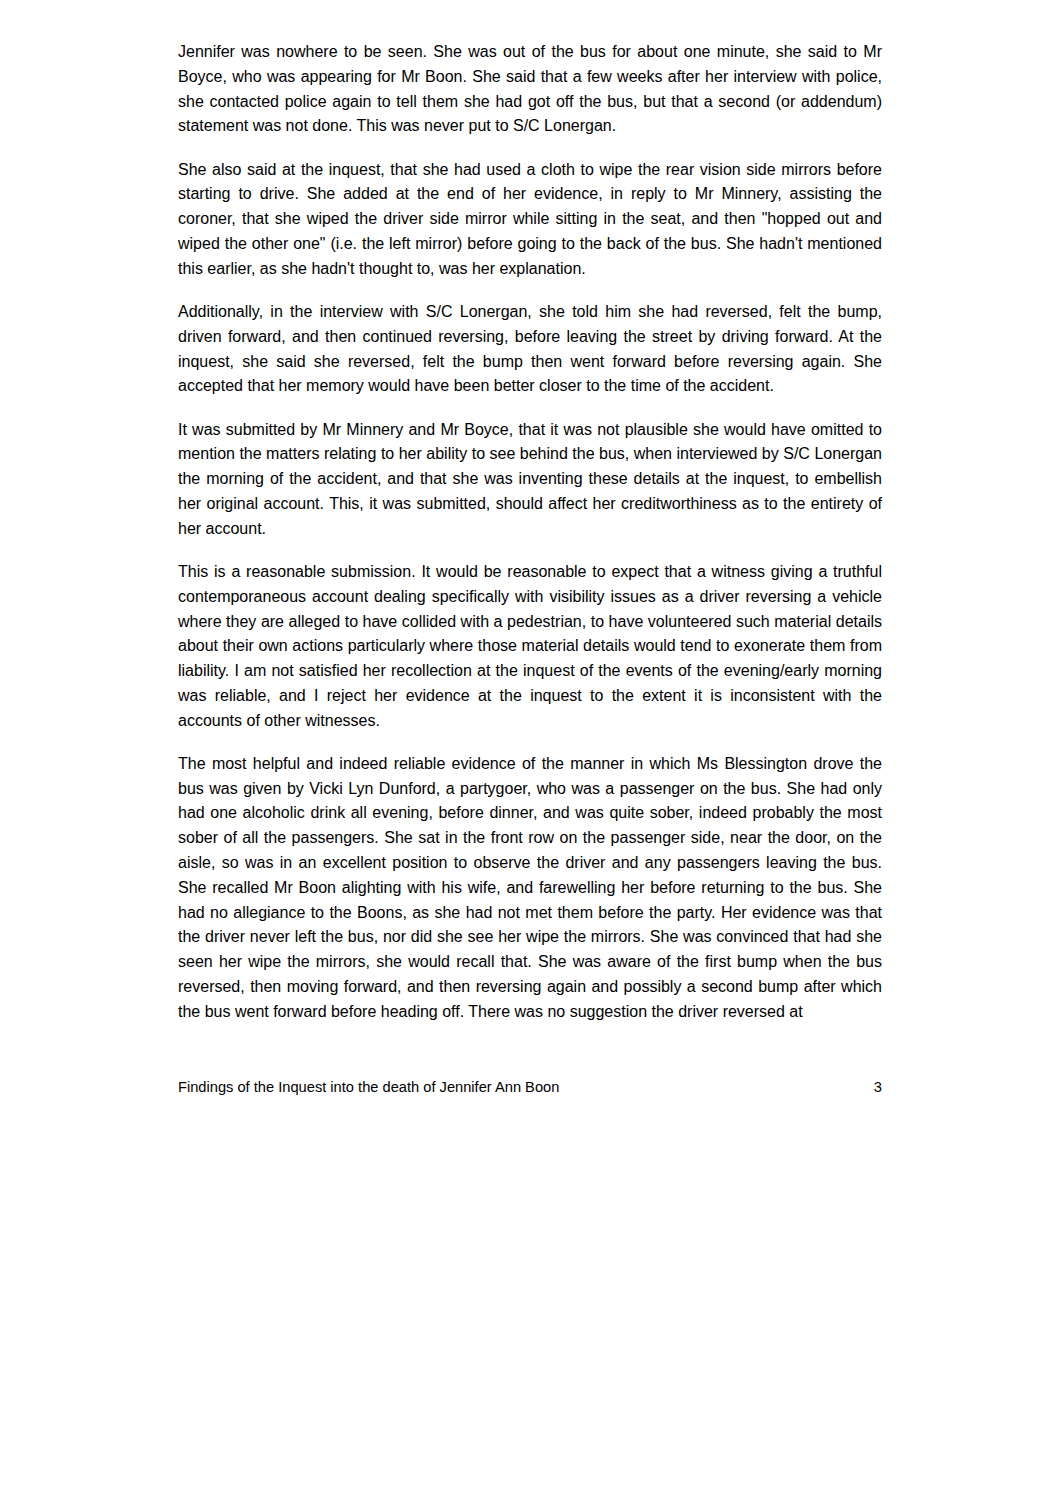Jennifer was nowhere to be seen. She was out of the bus for about one minute, she said to Mr Boyce, who was appearing for Mr Boon. She said that a few weeks after her interview with police, she contacted police again to tell them she had got off the bus, but that a second (or addendum) statement was not done. This was never put to S/C Lonergan.
She also said at the inquest, that she had used a cloth to wipe the rear vision side mirrors before starting to drive. She added at the end of her evidence, in reply to Mr Minnery, assisting the coroner, that she wiped the driver side mirror while sitting in the seat, and then "hopped out and wiped the other one" (i.e. the left mirror) before going to the back of the bus. She hadn't mentioned this earlier, as she hadn't thought to, was her explanation.
Additionally, in the interview with S/C Lonergan, she told him she had reversed, felt the bump, driven forward, and then continued reversing, before leaving the street by driving forward. At the inquest, she said she reversed, felt the bump then went forward before reversing again. She accepted that her memory would have been better closer to the time of the accident.
It was submitted by Mr Minnery and Mr Boyce, that it was not plausible she would have omitted to mention the matters relating to her ability to see behind the bus, when interviewed by S/C Lonergan the morning of the accident, and that she was inventing these details at the inquest, to embellish her original account. This, it was submitted, should affect her creditworthiness as to the entirety of her account.
This is a reasonable submission. It would be reasonable to expect that a witness giving a truthful contemporaneous account dealing specifically with visibility issues as a driver reversing a vehicle where they are alleged to have collided with a pedestrian, to have volunteered such material details about their own actions particularly where those material details would tend to exonerate them from liability. I am not satisfied her recollection at the inquest of the events of the evening/early morning was reliable, and I reject her evidence at the inquest to the extent it is inconsistent with the accounts of other witnesses.
The most helpful and indeed reliable evidence of the manner in which Ms Blessington drove the bus was given by Vicki Lyn Dunford, a partygoer, who was a passenger on the bus. She had only had one alcoholic drink all evening, before dinner, and was quite sober, indeed probably the most sober of all the passengers. She sat in the front row on the passenger side, near the door, on the aisle, so was in an excellent position to observe the driver and any passengers leaving the bus. She recalled Mr Boon alighting with his wife, and farewelling her before returning to the bus. She had no allegiance to the Boons, as she had not met them before the party. Her evidence was that the driver never left the bus, nor did she see her wipe the mirrors. She was convinced that had she seen her wipe the mirrors, she would recall that. She was aware of the first bump when the bus reversed, then moving forward, and then reversing again and possibly a second bump after which the bus went forward before heading off. There was no suggestion the driver reversed at
Findings of the Inquest into the death of Jennifer Ann Boon 3